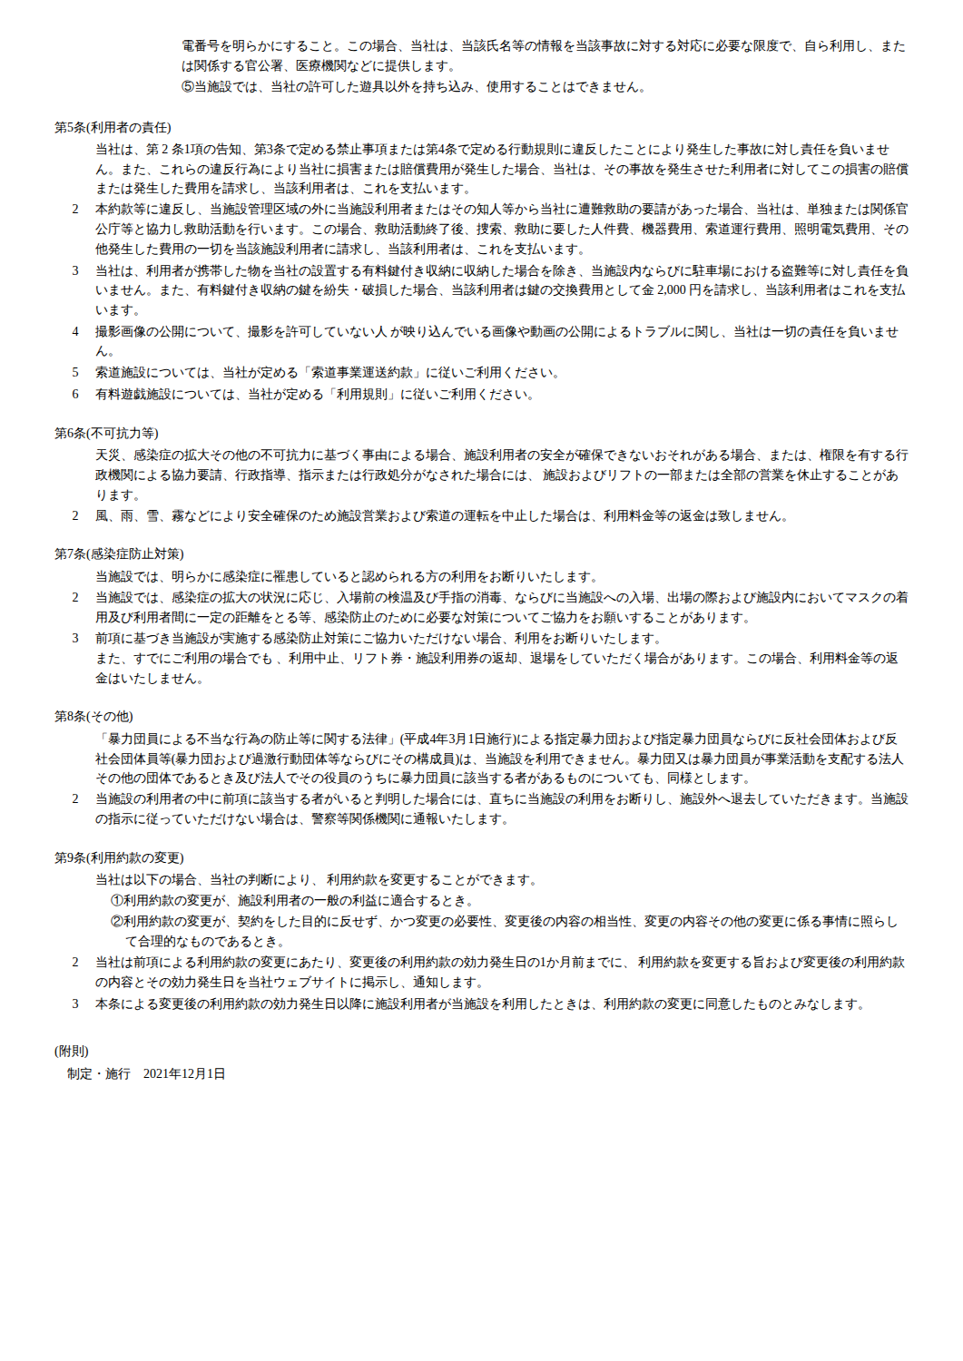電番号を明らかにすること。この場合、当社は、当該氏名等の情報を当該事故に対する対応に必要な限度で、自ら利用し、または関係する官公署、医療機関などに提供します。
⑤当施設では、当社の許可した遊具以外を持ち込み、使用することはできません。
第5条(利用者の責任)
当社は、第 2 条1項の告知、第3条で定める禁止事項または第4条で定める行動規則に違反したことにより発生した事故に対し責任を負いません。また、これらの違反行為により当社に損害または賠償費用が発生した場合、当社は、その事故を発生させた利用者に対してこの損害の賠償または発生した費用を請求し、当該利用者は、これを支払います。
2本約款等に違反し、当施設管理区域の外に当施設利用者またはその知人等から当社に遭難救助の要請があった場合、当社は、単独または関係官公庁等と協力し救助活動を行います。この場合、救助活動終了後、捜索、救助に要した人件費、機器費用、索道運行費用、照明電気費用、その他発生した費用の一切を当該施設利用者に請求し、当該利用者は、これを支払います。
3当社は、利用者が携帯した物を当社の設置する有料鍵付き収納に収納した場合を除き、当施設内ならびに駐車場における盗難等に対し責任を負いません。また、有料鍵付き収納の鍵を紛失・破損した場合、当該利用者は鍵の交換費用として金 2,000 円を請求し、当該利用者はこれを支払います。
4撮影画像の公開について、撮影を許可していない人 が映り込んでいる画像や動画の公開によるトラブルに関し、当社は一切の責任を負いません。
5索道施設については、当社が定める「索道事業運送約款」に従いご利用ください。
6有料遊戯施設については、当社が定める「利用規則」に従いご利用ください。
第6条(不可抗力等)
天災、感染症の拡大その他の不可抗力に基づく事由による場合、施設利用者の安全が確保できないおそれがある場合、または、権限を有する行政機関による協力要請、行政指導、指示または行政処分がなされた場合には、 施設およびリフトの一部または全部の営業を休止することがあります。
2風、雨、雪、霧などにより安全確保のため施設営業および索道の運転を中止した場合は、利用料金等の返金は致しません。
第7条(感染症防止対策)
当施設では、明らかに感染症に罹患していると認められる方の利用をお断りいたします。
2当施設では、感染症の拡大の状況に応じ、入場前の検温及び手指の消毒、ならびに当施設への入場、出場の際および施設内においてマスクの着用及び利用者間に一定の距離をとる等、感染防止のために必要な対策についてご協力をお願いすることがあります。
3前項に基づき当施設が実施する感染防止対策にご協力いただけない場合、利用をお断りいたします。
また、すでにご利用の場合でも 、利用中止、リフト券・施設利用券の返却、退場をしていただく場合があります。この場合、利用料金等の返金はいたしません。
第8条(その他)
「暴力団員による不当な行為の防止等に関する法律」(平成4年3月1日施行)による指定暴力団および指定暴力団員ならびに反社会団体および反社会団体員等(暴力団および過激行動団体等ならびにその構成員)は、当施設を利用できません。暴力団又は暴力団員が事業活動を支配する法人その他の団体であるとき及び法人でその役員のうちに暴力団員に該当する者があるものについても、同様とします。
2当施設の利用者の中に前項に該当する者がいると判明した場合には、直ちに当施設の利用をお断りし、施設外へ退去していただきます。当施設の指示に従っていただけない場合は、警察等関係機関に通報いたします。
第9条(利用約款の変更)
当社は以下の場合、当社の判断により、 利用約款を変更することができます。
①利用約款の変更が、施設利用者の一般の利益に適合するとき。
②利用約款の変更が、契約をした目的に反せず、かつ変更の必要性、変更後の内容の相当性、変更の内容その他の変更に係る事情に照らして合理的なものであるとき。
2当社は前項による利用約款の変更にあたり、変更後の利用約款の効力発生日の1か月前までに、 利用約款を変更する旨および変更後の利用約款の内容とその効力発生日を当社ウェブサイトに掲示し、通知します。
3本条による変更後の利用約款の効力発生日以降に施設利用者が当施設を利用したときは、利用約款の変更に同意したものとみなします。
(附則)
制定・施行　2021年12月1日